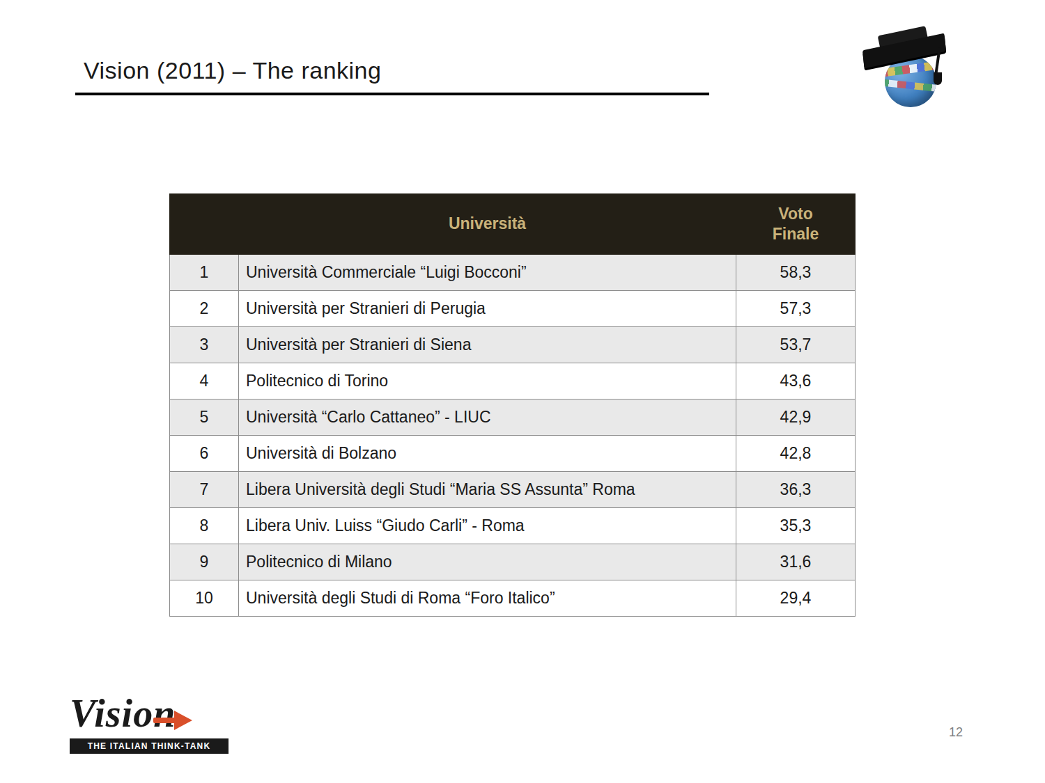Vision (2011) – The ranking
| | Università | Voto Finale |
| --- | --- | --- |
| 1 | Università Commerciale “Luigi Bocconi” | 58,3 |
| 2 | Università per Stranieri di Perugia | 57,3 |
| 3 | Università per Stranieri di Siena | 53,7 |
| 4 | Politecnico di Torino | 43,6 |
| 5 | Università “Carlo Cattaneo” - LIUC | 42,9 |
| 6 | Università di Bolzano | 42,8 |
| 7 | Libera Università degli Studi “Maria SS Assunta” Roma | 36,3 |
| 8 | Libera Univ. Luiss “Giudo Carli” - Roma | 35,3 |
| 9 | Politecnico di Milano | 31,6 |
| 10 | Università degli Studi di Roma “Foro Italico” | 29,4 |
Vision
THE ITALIAN THINK-TANK
12